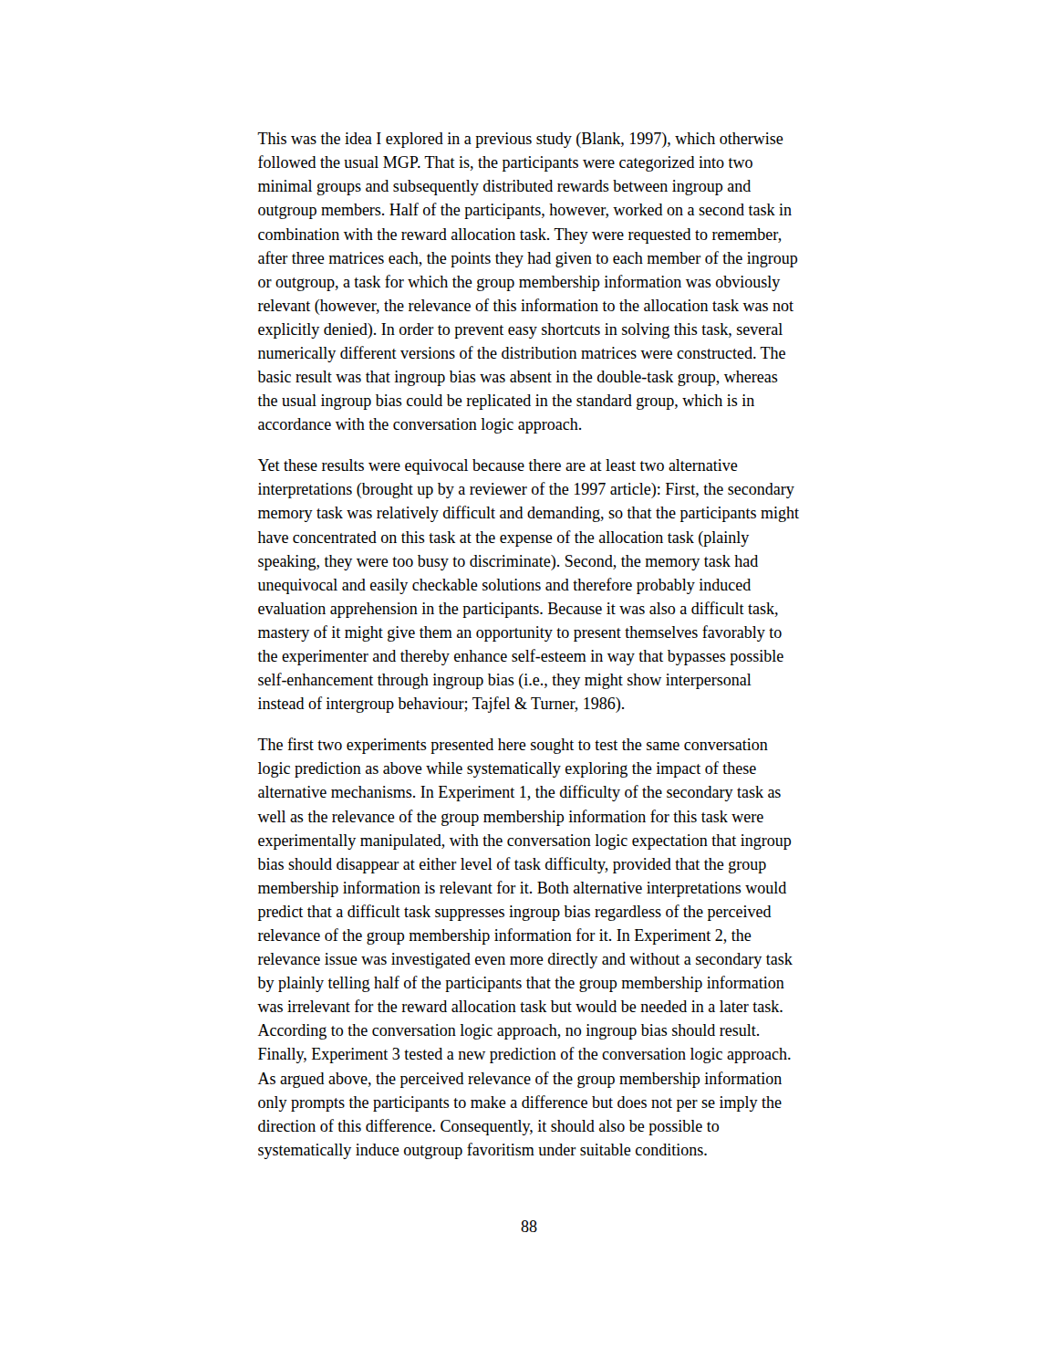This was the idea I explored in a previous study (Blank, 1997), which otherwise followed the usual MGP. That is, the participants were categorized into two minimal groups and subsequently distributed rewards between ingroup and outgroup members. Half of the participants, however, worked on a second task in combination with the reward allocation task. They were requested to remember, after three matrices each, the points they had given to each member of the ingroup or outgroup, a task for which the group membership information was obviously relevant (however, the relevance of this information to the allocation task was not explicitly denied). In order to prevent easy shortcuts in solving this task, several numerically different versions of the distribution matrices were constructed. The basic result was that ingroup bias was absent in the double-task group, whereas the usual ingroup bias could be replicated in the standard group, which is in accordance with the conversation logic approach.
Yet these results were equivocal because there are at least two alternative interpretations (brought up by a reviewer of the 1997 article): First, the secondary memory task was relatively difficult and demanding, so that the participants might have concentrated on this task at the expense of the allocation task (plainly speaking, they were too busy to discriminate). Second, the memory task had unequivocal and easily checkable solutions and therefore probably induced evaluation apprehension in the participants. Because it was also a difficult task, mastery of it might give them an opportunity to present themselves favorably to the experimenter and thereby enhance self-esteem in way that bypasses possible self-enhancement through ingroup bias (i.e., they might show interpersonal instead of intergroup behaviour; Tajfel & Turner, 1986).
The first two experiments presented here sought to test the same conversation logic prediction as above while systematically exploring the impact of these alternative mechanisms. In Experiment 1, the difficulty of the secondary task as well as the relevance of the group membership information for this task were experimentally manipulated, with the conversation logic expectation that ingroup bias should disappear at either level of task difficulty, provided that the group membership information is relevant for it. Both alternative interpretations would predict that a difficult task suppresses ingroup bias regardless of the perceived relevance of the group membership information for it. In Experiment 2, the relevance issue was investigated even more directly and without a secondary task by plainly telling half of the participants that the group membership information was irrelevant for the reward allocation task but would be needed in a later task. According to the conversation logic approach, no ingroup bias should result. Finally, Experiment 3 tested a new prediction of the conversation logic approach. As argued above, the perceived relevance of the group membership information only prompts the participants to make a difference but does not per se imply the direction of this difference. Consequently, it should also be possible to systematically induce outgroup favoritism under suitable conditions.
88